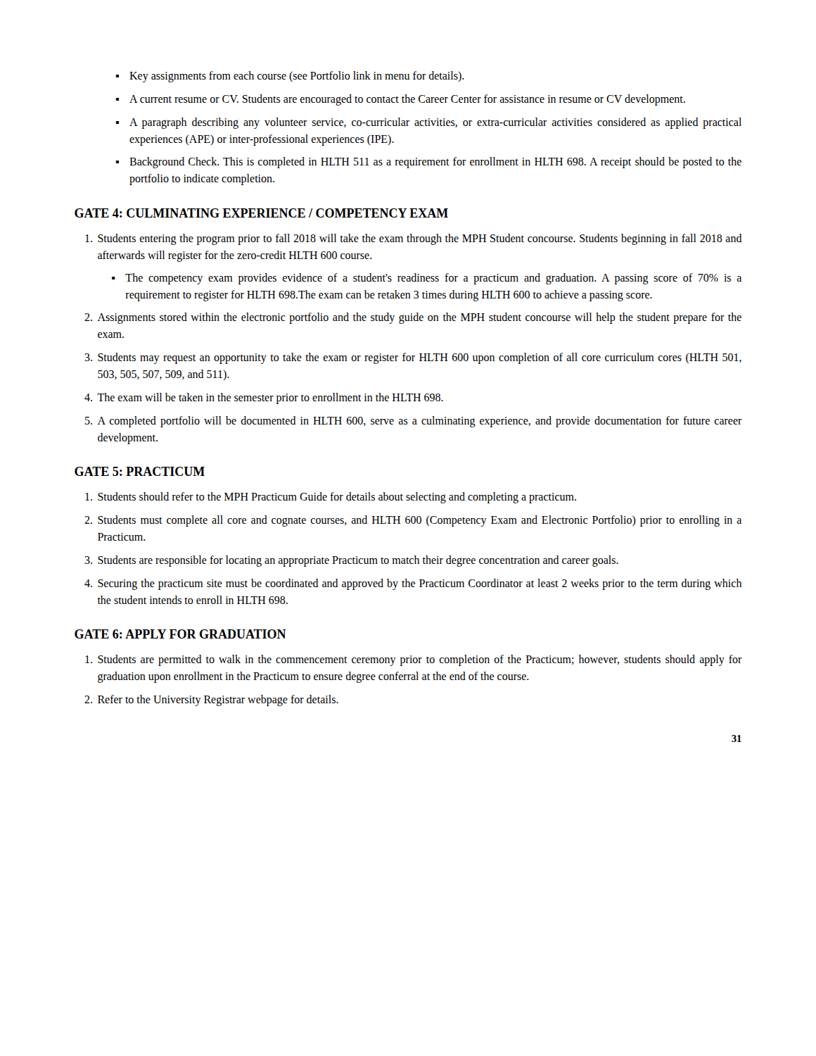Key assignments from each course (see Portfolio link in menu for details).
A current resume or CV. Students are encouraged to contact the Career Center for assistance in resume or CV development.
A paragraph describing any volunteer service, co-curricular activities, or extra-curricular activities considered as applied practical experiences (APE) or inter-professional experiences (IPE).
Background Check. This is completed in HLTH 511 as a requirement for enrollment in HLTH 698. A receipt should be posted to the portfolio to indicate completion.
GATE 4: CULMINATING EXPERIENCE / COMPETENCY EXAM
Students entering the program prior to fall 2018 will take the exam through the MPH Student concourse. Students beginning in fall 2018 and afterwards will register for the zero-credit HLTH 600 course.
The competency exam provides evidence of a student's readiness for a practicum and graduation. A passing score of 70% is a requirement to register for HLTH 698.The exam can be retaken 3 times during HLTH 600 to achieve a passing score.
Assignments stored within the electronic portfolio and the study guide on the MPH student concourse will help the student prepare for the exam.
Students may request an opportunity to take the exam or register for HLTH 600 upon completion of all core curriculum cores (HLTH 501, 503, 505, 507, 509, and 511).
The exam will be taken in the semester prior to enrollment in the HLTH 698.
A completed portfolio will be documented in HLTH 600, serve as a culminating experience, and provide documentation for future career development.
GATE 5: PRACTICUM
Students should refer to the MPH Practicum Guide for details about selecting and completing a practicum.
Students must complete all core and cognate courses, and HLTH 600 (Competency Exam and Electronic Portfolio) prior to enrolling in a Practicum.
Students are responsible for locating an appropriate Practicum to match their degree concentration and career goals.
Securing the practicum site must be coordinated and approved by the Practicum Coordinator at least 2 weeks prior to the term during which the student intends to enroll in HLTH 698.
GATE 6: APPLY FOR GRADUATION
Students are permitted to walk in the commencement ceremony prior to completion of the Practicum; however, students should apply for graduation upon enrollment in the Practicum to ensure degree conferral at the end of the course.
Refer to the University Registrar webpage for details.
31